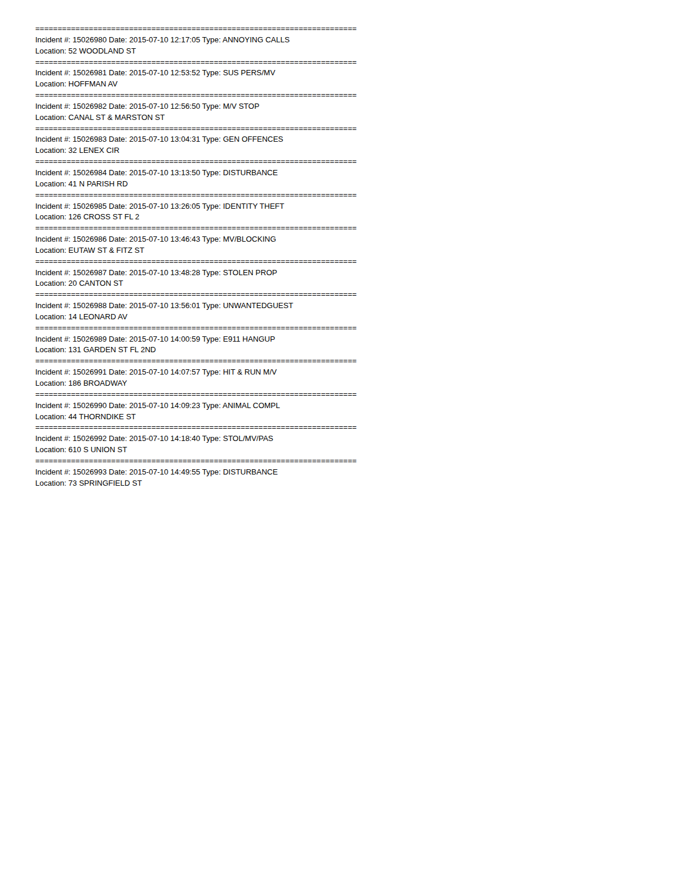========================================================================
Incident #: 15026980 Date: 2015-07-10 12:17:05 Type: ANNOYING CALLS
Location: 52 WOODLAND ST
========================================================================
Incident #: 15026981 Date: 2015-07-10 12:53:52 Type: SUS PERS/MV
Location: HOFFMAN AV
========================================================================
Incident #: 15026982 Date: 2015-07-10 12:56:50 Type: M/V STOP
Location: CANAL ST & MARSTON ST
========================================================================
Incident #: 15026983 Date: 2015-07-10 13:04:31 Type: GEN OFFENCES
Location: 32 LENEX CIR
========================================================================
Incident #: 15026984 Date: 2015-07-10 13:13:50 Type: DISTURBANCE
Location: 41 N PARISH RD
========================================================================
Incident #: 15026985 Date: 2015-07-10 13:26:05 Type: IDENTITY THEFT
Location: 126 CROSS ST FL 2
========================================================================
Incident #: 15026986 Date: 2015-07-10 13:46:43 Type: MV/BLOCKING
Location: EUTAW ST & FITZ ST
========================================================================
Incident #: 15026987 Date: 2015-07-10 13:48:28 Type: STOLEN PROP
Location: 20 CANTON ST
========================================================================
Incident #: 15026988 Date: 2015-07-10 13:56:01 Type: UNWANTEDGUEST
Location: 14 LEONARD AV
========================================================================
Incident #: 15026989 Date: 2015-07-10 14:00:59 Type: E911 HANGUP
Location: 131 GARDEN ST FL 2ND
========================================================================
Incident #: 15026991 Date: 2015-07-10 14:07:57 Type: HIT & RUN M/V
Location: 186 BROADWAY
========================================================================
Incident #: 15026990 Date: 2015-07-10 14:09:23 Type: ANIMAL COMPL
Location: 44 THORNDIKE ST
========================================================================
Incident #: 15026992 Date: 2015-07-10 14:18:40 Type: STOL/MV/PAS
Location: 610 S UNION ST
========================================================================
Incident #: 15026993 Date: 2015-07-10 14:49:55 Type: DISTURBANCE
Location: 73 SPRINGFIELD ST